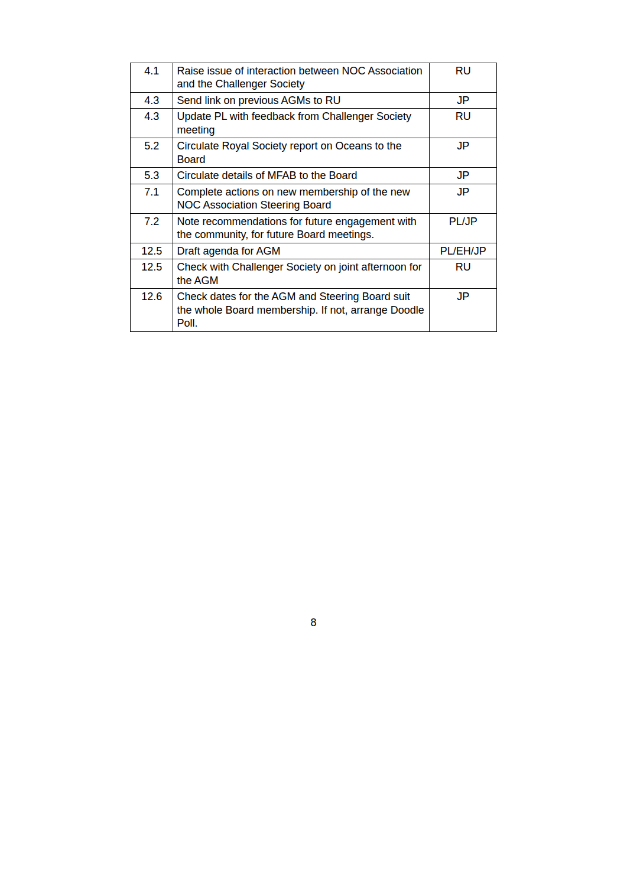| 4.1 | Raise issue of interaction between NOC Association and the Challenger Society | RU |
| 4.3 | Send link on previous AGMs to RU | JP |
| 4.3 | Update PL with feedback from Challenger Society meeting | RU |
| 5.2 | Circulate Royal Society report on Oceans to the Board | JP |
| 5.3 | Circulate details of MFAB to the Board | JP |
| 7.1 | Complete actions on new membership of the new NOC Association Steering Board | JP |
| 7.2 | Note recommendations for future engagement with the community, for future Board meetings. | PL/JP |
| 12.5 | Draft agenda for AGM | PL/EH/JP |
| 12.5 | Check with Challenger Society on joint afternoon for the AGM | RU |
| 12.6 | Check dates for the AGM and Steering Board suit the whole Board membership. If not, arrange Doodle Poll. | JP |
8